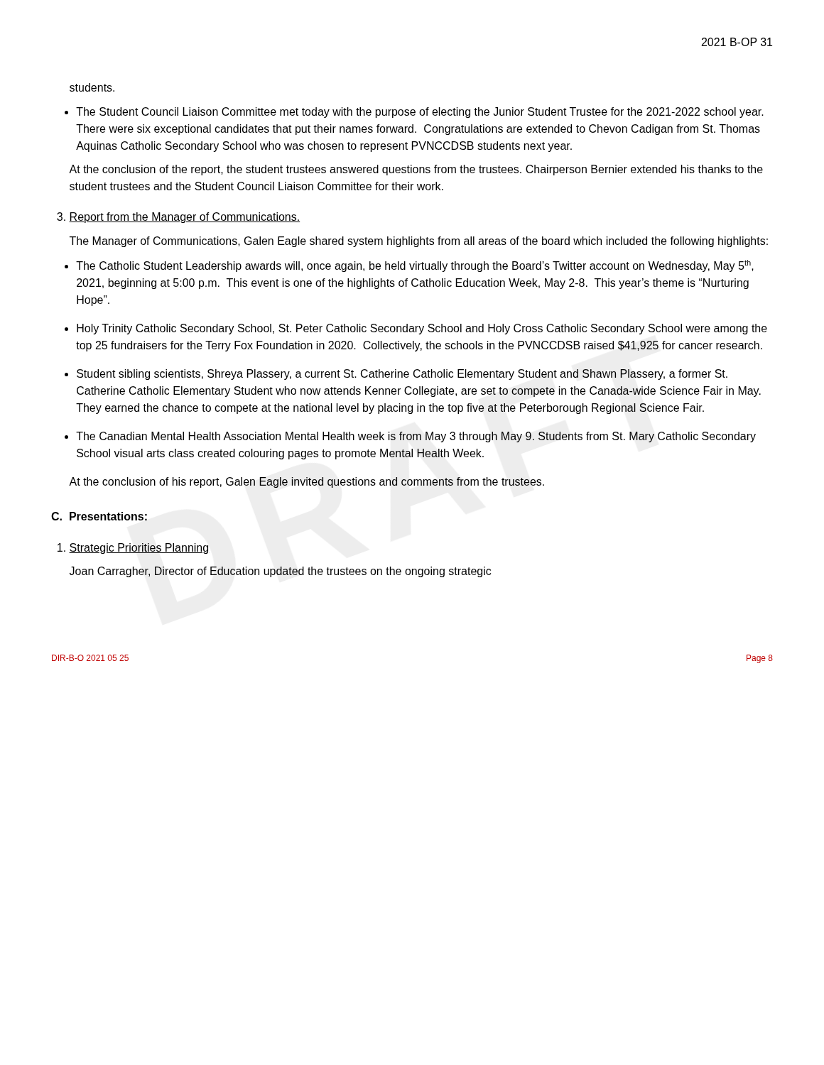DRAFT
2021 B-OP 31
students.
The Student Council Liaison Committee met today with the purpose of electing the Junior Student Trustee for the 2021-2022 school year. There were six exceptional candidates that put their names forward. Congratulations are extended to Chevon Cadigan from St. Thomas Aquinas Catholic Secondary School who was chosen to represent PVNCCDSB students next year.
At the conclusion of the report, the student trustees answered questions from the trustees. Chairperson Bernier extended his thanks to the student trustees and the Student Council Liaison Committee for their work.
Report from the Manager of Communications.
The Manager of Communications, Galen Eagle shared system highlights from all areas of the board which included the following highlights:
The Catholic Student Leadership awards will, once again, be held virtually through the Board’s Twitter account on Wednesday, May 5th, 2021, beginning at 5:00 p.m. This event is one of the highlights of Catholic Education Week, May 2-8. This year’s theme is “Nurturing Hope”.
Holy Trinity Catholic Secondary School, St. Peter Catholic Secondary School and Holy Cross Catholic Secondary School were among the top 25 fundraisers for the Terry Fox Foundation in 2020. Collectively, the schools in the PVNCCDSB raised $41,925 for cancer research.
Student sibling scientists, Shreya Plassery, a current St. Catherine Catholic Elementary Student and Shawn Plassery, a former St. Catherine Catholic Elementary Student who now attends Kenner Collegiate, are set to compete in the Canada-wide Science Fair in May. They earned the chance to compete at the national level by placing in the top five at the Peterborough Regional Science Fair.
The Canadian Mental Health Association Mental Health week is from May 3 through May 9. Students from St. Mary Catholic Secondary School visual arts class created colouring pages to promote Mental Health Week.
At the conclusion of his report, Galen Eagle invited questions and comments from the trustees.
C. Presentations:
Strategic Priorities Planning
Joan Carragher, Director of Education updated the trustees on the ongoing strategic
DIR-B-O 2021 05 25 Page 8